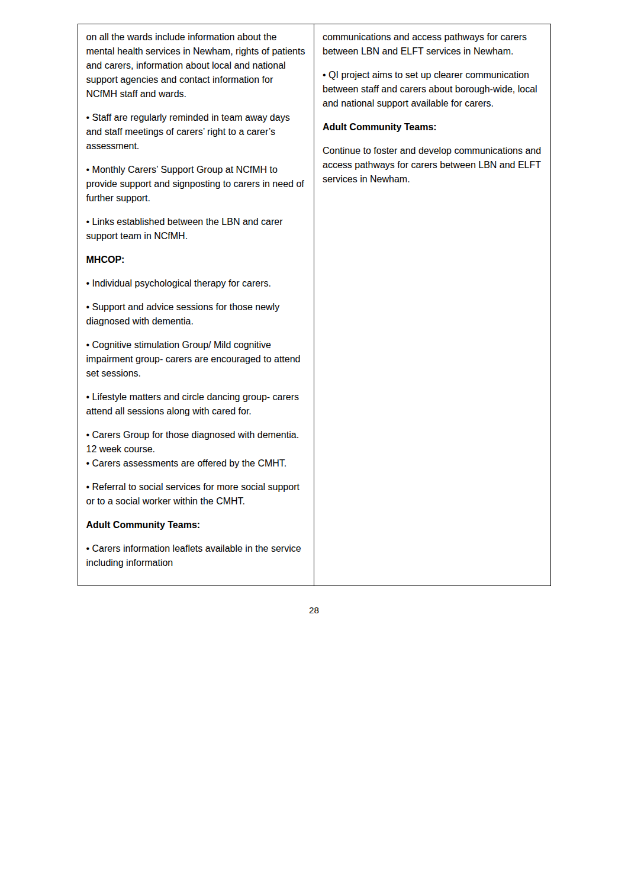| on all the wards include information about the mental health services in Newham, rights of patients and carers, information about local and national support agencies and contact information for NCfMH staff and wards. • Staff are regularly reminded in team away days and staff meetings of carers’ right to a carer’s assessment. • Monthly Carers’ Support Group at NCfMH to provide support and signposting to carers in need of further support. • Links established between the LBN and carer support team in NCfMH. MHCOP: • Individual psychological therapy for carers. • Support and advice sessions for those newly diagnosed with dementia. • Cognitive stimulation Group/ Mild cognitive impairment group- carers are encouraged to attend set sessions. • Lifestyle matters and circle dancing group- carers attend all sessions along with cared for. • Carers Group for those diagnosed with dementia. 12 week course. • Carers assessments are offered by the CMHT. • Referral to social services for more social support or to a social worker within the CMHT. Adult Community Teams: • Carers information leaflets available in the service including information | communications and access pathways for carers between LBN and ELFT services in Newham. • QI project aims to set up clearer communication between staff and carers about borough-wide, local and national support available for carers. Adult Community Teams: Continue to foster and develop communications and access pathways for carers between LBN and ELFT services in Newham. |
28